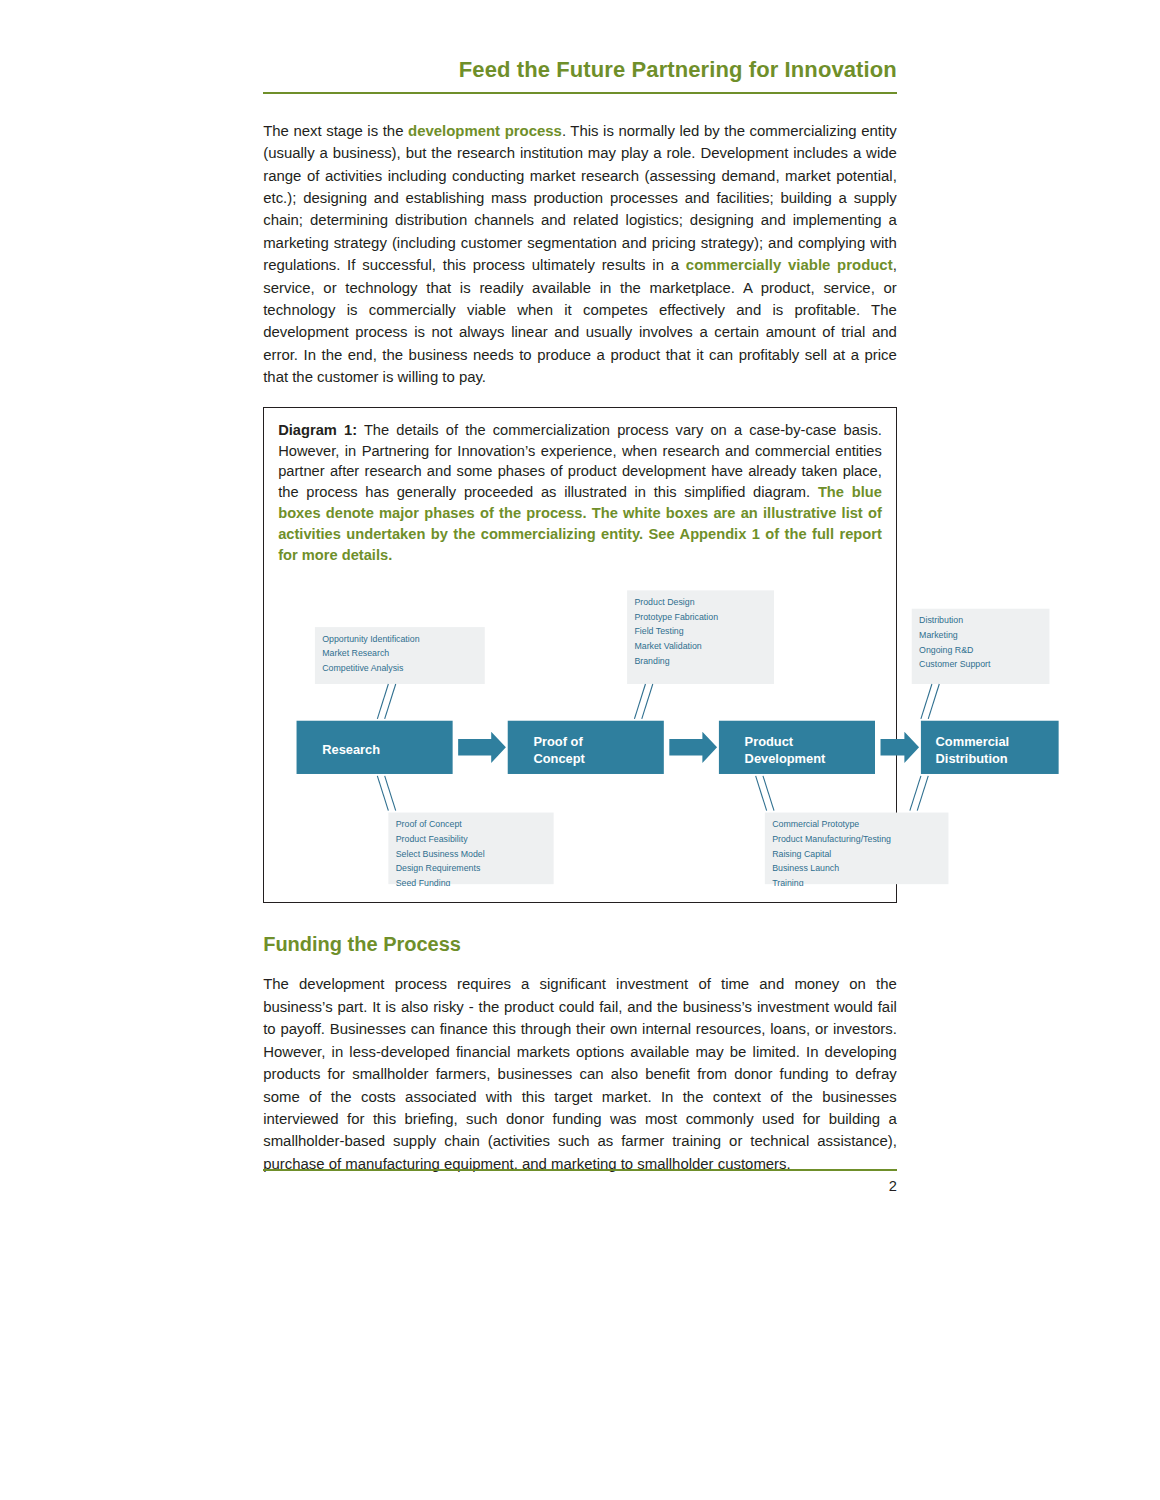Feed the Future Partnering for Innovation
The next stage is the development process. This is normally led by the commercializing entity (usually a business), but the research institution may play a role. Development includes a wide range of activities including conducting market research (assessing demand, market potential, etc.); designing and establishing mass production processes and facilities; building a supply chain; determining distribution channels and related logistics; designing and implementing a marketing strategy (including customer segmentation and pricing strategy); and complying with regulations. If successful, this process ultimately results in a commercially viable product, service, or technology that is readily available in the marketplace. A product, service, or technology is commercially viable when it competes effectively and is profitable. The development process is not always linear and usually involves a certain amount of trial and error. In the end, the business needs to produce a product that it can profitably sell at a price that the customer is willing to pay.
Diagram 1: The details of the commercialization process vary on a case-by-case basis. However, in Partnering for Innovation’s experience, when research and commercial entities partner after research and some phases of product development have already taken place, the process has generally proceeded as illustrated in this simplified diagram. The blue boxes denote major phases of the process. The white boxes are an illustrative list of activities undertaken by the commercializing entity. See Appendix 1 of the full report for more details.
Opportunity Identification Market Research Competitive Analysis Product Design Prototype Fabrication Field Testing Market Validation Branding Distribution Marketing Ongoing R&D Customer Support Research Proof of Concept Product Development Commercial Distribution Proof of Concept Product Feasibility Select Business Model Design Requirements Seed Funding Commercial Prototype Product Manufacturing/Testing Raising Capital Business Launch Training
Funding the Process
The development process requires a significant investment of time and money on the business’s part. It is also risky - the product could fail, and the business’s investment would fail to payoff. Businesses can finance this through their own internal resources, loans, or investors. However, in less-developed financial markets options available may be limited. In developing products for smallholder farmers, businesses can also benefit from donor funding to defray some of the costs associated with this target market. In the context of the businesses interviewed for this briefing, such donor funding was most commonly used for building a smallholder-based supply chain (activities such as farmer training or technical assistance), purchase of manufacturing equipment, and marketing to smallholder customers.
2